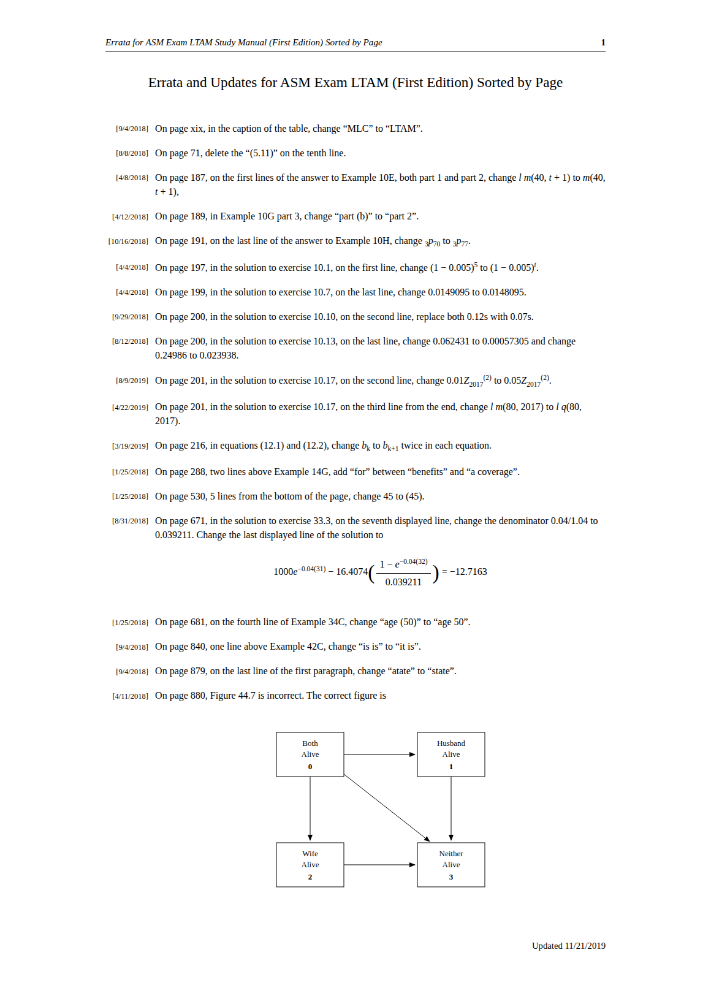Errata for ASM Exam LTAM Study Manual (First Edition) Sorted by Page 1
Errata and Updates for ASM Exam LTAM (First Edition) Sorted by Page
[9/4/2018] On page xix, in the caption of the table, change “MLC” to “LTAM”.
[8/8/2018] On page 71, delete the “(5.11)” on the tenth line.
[4/8/2018] On page 187, on the first lines of the answer to Example 10E, both part 1 and part 2, change l m(40, t + 1) to m(40, t + 1),
[4/12/2018] On page 189, in Example 10G part 3, change “part (b)” to “part 2”.
[10/16/2018] On page 191, on the last line of the answer to Example 10H, change 3 p70 to 3 p77.
[4/4/2018] On page 197, in the solution to exercise 10.1, on the first line, change (1 − 0.005)5 to (1 − 0.005)t.
[4/4/2018] On page 199, in the solution to exercise 10.7, on the last line, change 0.0149095 to 0.0148095.
[9/29/2018] On page 200, in the solution to exercise 10.10, on the second line, replace both 0.12s with 0.07s.
[8/12/2018] On page 200, in the solution to exercise 10.13, on the last line, change 0.062431 to 0.00057305 and change 0.24986 to 0.023938.
[8/9/2019] On page 201, in the solution to exercise 10.17, on the second line, change 0.01Z2017(2) to 0.05Z2017(2).
[4/22/2019] On page 201, in the solution to exercise 10.17, on the third line from the end, change l m(80, 2017) to l q(80, 2017).
[3/19/2019] On page 216, in equations (12.1) and (12.2), change bk to bk+1 twice in each equation.
[1/25/2018] On page 288, two lines above Example 14G, add “for” between “benefits” and “a coverage”.
[1/25/2018] On page 530, 5 lines from the bottom of the page, change 45 to (45).
[8/31/2018] On page 671, in the solution to exercise 33.3, on the seventh displayed line, change the denominator 0.04/1.04 to 0.039211. Change the last displayed line of the solution to
1000e−0.04(31) − 16.4074(1 − e−0.04(32) 0.039211) = −12.7163
[1/25/2018] On page 681, on the fourth line of Example 34C, change “age (50)” to “age 50”.
[9/4/2018] On page 840, one line above Example 42C, change “is is” to “it is”.
[9/4/2018] On page 879, on the last line of the first paragraph, change “atate” to “state”.
[4/11/2018] On page 880, Figure 44.7 is incorrect. The correct figure is
Both Alive 0 Husband Alive 1 Wife Alive 2 Neither Alive 3
Updated 11/21/2019